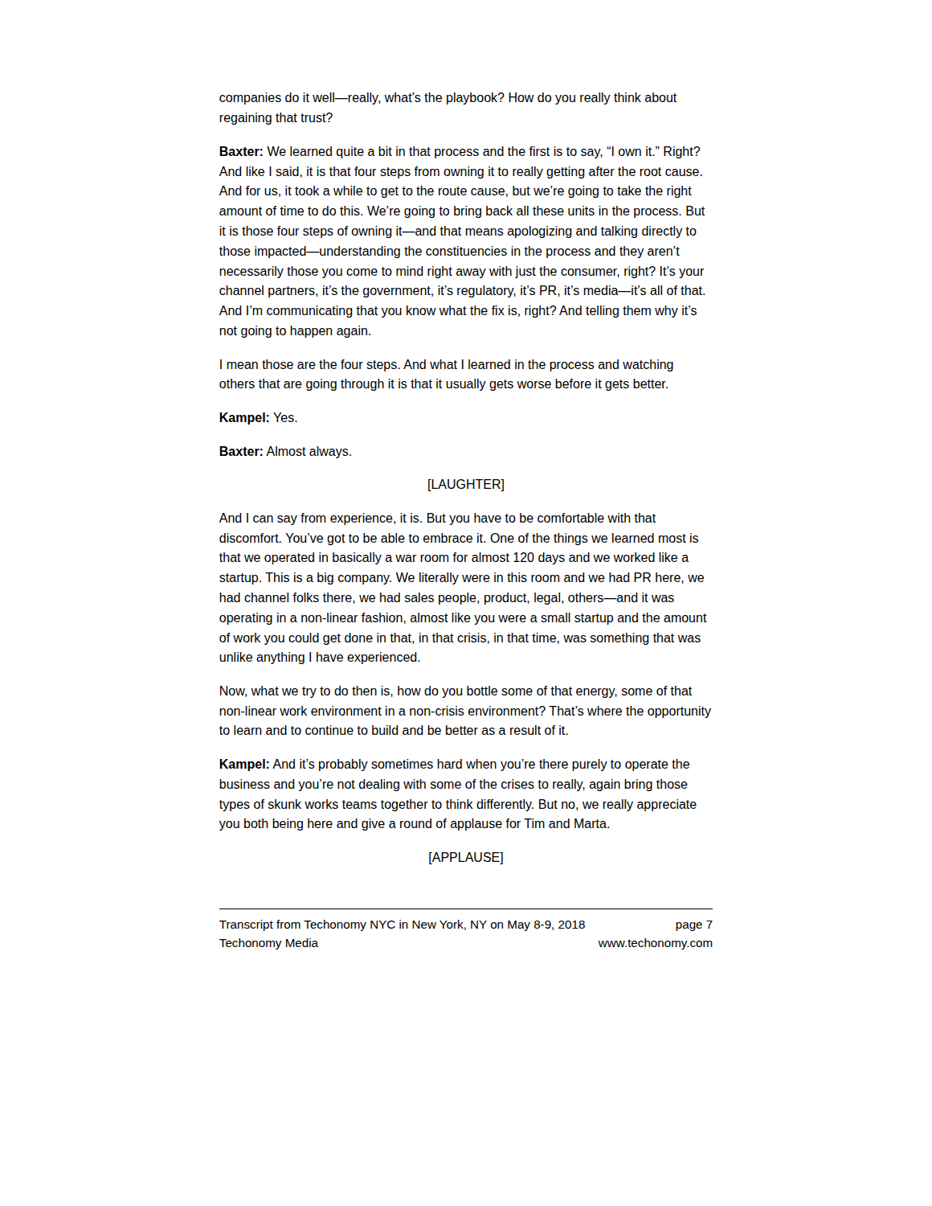companies do it well—really, what’s the playbook? How do you really think about regaining that trust?
Baxter: We learned quite a bit in that process and the first is to say, “I own it.” Right? And like I said, it is that four steps from owning it to really getting after the root cause. And for us, it took a while to get to the route cause, but we’re going to take the right amount of time to do this. We’re going to bring back all these units in the process. But it is those four steps of owning it—and that means apologizing and talking directly to those impacted—understanding the constituencies in the process and they aren’t necessarily those you come to mind right away with just the consumer, right? It’s your channel partners, it’s the government, it’s regulatory, it’s PR, it’s media—it’s all of that. And I’m communicating that you know what the fix is, right? And telling them why it’s not going to happen again.
I mean those are the four steps. And what I learned in the process and watching others that are going through it is that it usually gets worse before it gets better.
Kampel: Yes.
Baxter: Almost always.
[LAUGHTER]
And I can say from experience, it is. But you have to be comfortable with that discomfort. You’ve got to be able to embrace it. One of the things we learned most is that we operated in basically a war room for almost 120 days and we worked like a startup. This is a big company. We literally were in this room and we had PR here, we had channel folks there, we had sales people, product, legal, others—and it was operating in a non-linear fashion, almost like you were a small startup and the amount of work you could get done in that, in that crisis, in that time, was something that was unlike anything I have experienced.
Now, what we try to do then is, how do you bottle some of that energy, some of that non-linear work environment in a non-crisis environment? That’s where the opportunity to learn and to continue to build and be better as a result of it.
Kampel: And it’s probably sometimes hard when you’re there purely to operate the business and you’re not dealing with some of the crises to really, again bring those types of skunk works teams together to think differently. But no, we really appreciate you both being here and give a round of applause for Tim and Marta.
[APPLAUSE]
Transcript from Techonomy NYC in New York, NY on May 8-9, 2018
page 7
Techonomy Media
www.techonomy.com